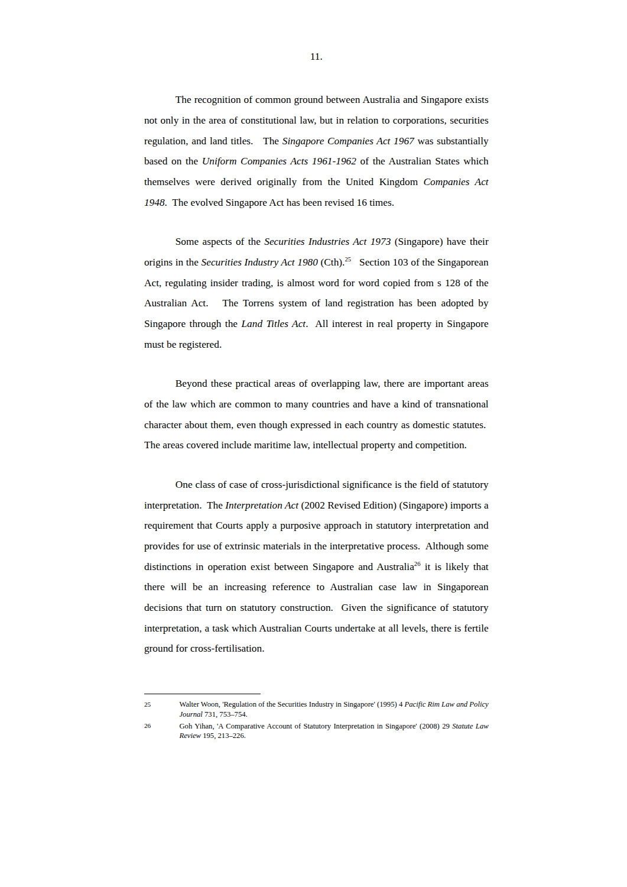11.
The recognition of common ground between Australia and Singapore exists not only in the area of constitutional law, but in relation to corporations, securities regulation, and land titles. The Singapore Companies Act 1967 was substantially based on the Uniform Companies Acts 1961-1962 of the Australian States which themselves were derived originally from the United Kingdom Companies Act 1948. The evolved Singapore Act has been revised 16 times.
Some aspects of the Securities Industries Act 1973 (Singapore) have their origins in the Securities Industry Act 1980 (Cth).25 Section 103 of the Singaporean Act, regulating insider trading, is almost word for word copied from s 128 of the Australian Act. The Torrens system of land registration has been adopted by Singapore through the Land Titles Act. All interest in real property in Singapore must be registered.
Beyond these practical areas of overlapping law, there are important areas of the law which are common to many countries and have a kind of transnational character about them, even though expressed in each country as domestic statutes. The areas covered include maritime law, intellectual property and competition.
One class of case of cross-jurisdictional significance is the field of statutory interpretation. The Interpretation Act (2002 Revised Edition) (Singapore) imports a requirement that Courts apply a purposive approach in statutory interpretation and provides for use of extrinsic materials in the interpretative process. Although some distinctions in operation exist between Singapore and Australia26 it is likely that there will be an increasing reference to Australian case law in Singaporean decisions that turn on statutory construction. Given the significance of statutory interpretation, a task which Australian Courts undertake at all levels, there is fertile ground for cross-fertilisation.
25
Walter Woon, 'Regulation of the Securities Industry in Singapore' (1995) 4 Pacific Rim Law and Policy Journal 731, 753–754.
26
Goh Yihan, 'A Comparative Account of Statutory Interpretation in Singapore' (2008) 29 Statute Law Review 195, 213–226.